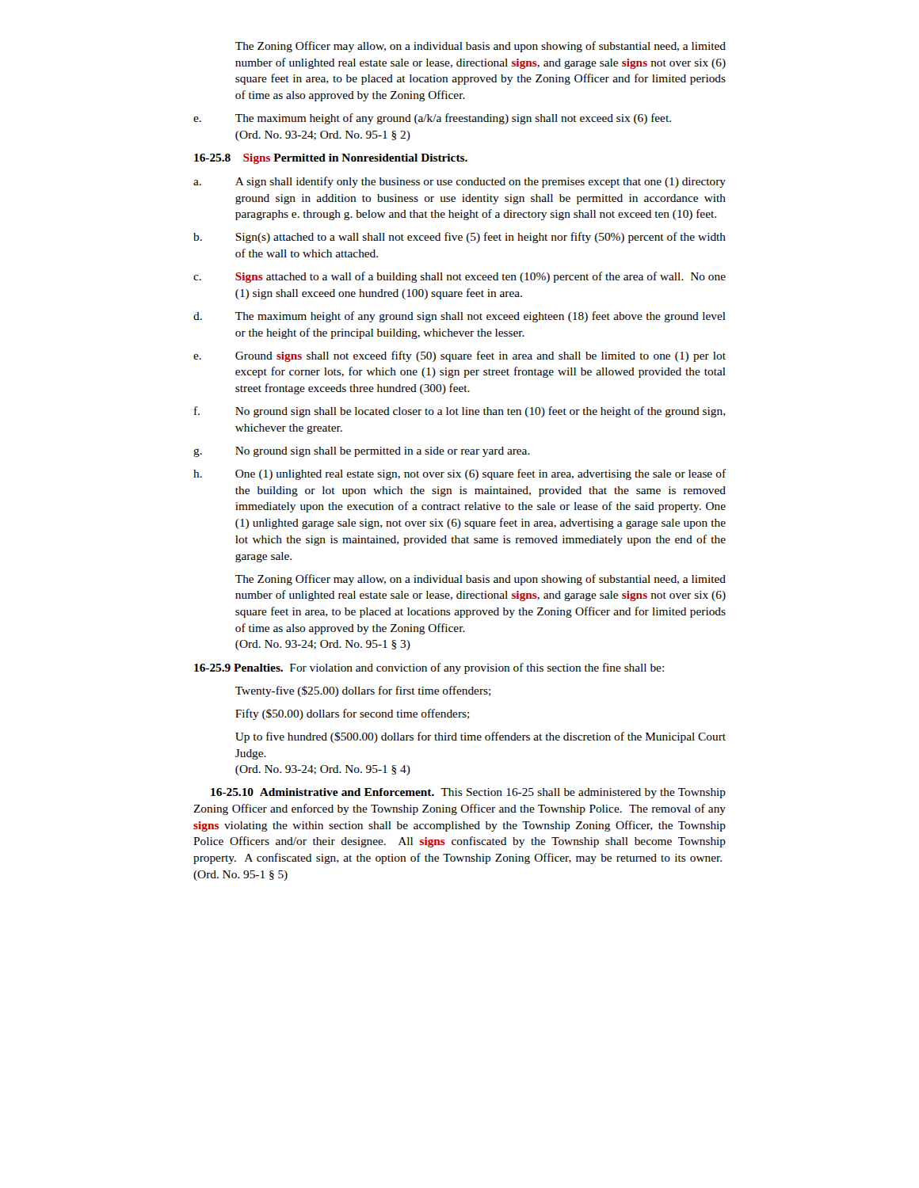The Zoning Officer may allow, on a individual basis and upon showing of substantial need, a limited number of unlighted real estate sale or lease, directional signs, and garage sale signs not over six (6) square feet in area, to be placed at location approved by the Zoning Officer and for limited periods of time as also approved by the Zoning Officer.
e.
The maximum height of any ground (a/k/a freestanding) sign shall not exceed six (6) feet.
(Ord. No. 93-24; Ord. No. 95-1 § 2)
16-25.8 Signs Permitted in Nonresidential Districts.
a.
A sign shall identify only the business or use conducted on the premises except that one (1) directory ground sign in addition to business or use identity sign shall be permitted in accordance with paragraphs e. through g. below and that the height of a directory sign shall not exceed ten (10) feet.
b.
Sign(s) attached to a wall shall not exceed five (5) feet in height nor fifty (50%) percent of the width of the wall to which attached.
c.
Signs attached to a wall of a building shall not exceed ten (10%) percent of the area of wall. No one (1) sign shall exceed one hundred (100) square feet in area.
d.
The maximum height of any ground sign shall not exceed eighteen (18) feet above the ground level or the height of the principal building, whichever the lesser.
e.
Ground signs shall not exceed fifty (50) square feet in area and shall be limited to one (1) per lot except for corner lots, for which one (1) sign per street frontage will be allowed provided the total street frontage exceeds three hundred (300) feet.
f.
No ground sign shall be located closer to a lot line than ten (10) feet or the height of the ground sign, whichever the greater.
g.
No ground sign shall be permitted in a side or rear yard area.
h.
One (1) unlighted real estate sign, not over six (6) square feet in area, advertising the sale or lease of the building or lot upon which the sign is maintained, provided that the same is removed immediately upon the execution of a contract relative to the sale or lease of the said property. One (1) unlighted garage sale sign, not over six (6) square feet in area, advertising a garage sale upon the lot which the sign is maintained, provided that same is removed immediately upon the end of the garage sale.
The Zoning Officer may allow, on a individual basis and upon showing of substantial need, a limited number of unlighted real estate sale or lease, directional signs, and garage sale signs not over six (6) square feet in area, to be placed at locations approved by the Zoning Officer and for limited periods of time as also approved by the Zoning Officer.
(Ord. No. 93-24; Ord. No. 95-1 § 3)
16-25.9 Penalties. For violation and conviction of any provision of this section the fine shall be:
Twenty-five ($25.00) dollars for first time offenders;
Fifty ($50.00) dollars for second time offenders;
Up to five hundred ($500.00) dollars for third time offenders at the discretion of the Municipal Court Judge.
(Ord. No. 93-24; Ord. No. 95-1 § 4)
16-25.10 Administrative and Enforcement. This Section 16-25 shall be administered by the Township Zoning Officer and enforced by the Township Zoning Officer and the Township Police. The removal of any signs violating the within section shall be accomplished by the Township Zoning Officer, the Township Police Officers and/or their designee. All signs confiscated by the Township shall become Township property. A confiscated sign, at the option of the Township Zoning Officer, may be returned to its owner. (Ord. No. 95-1 § 5)